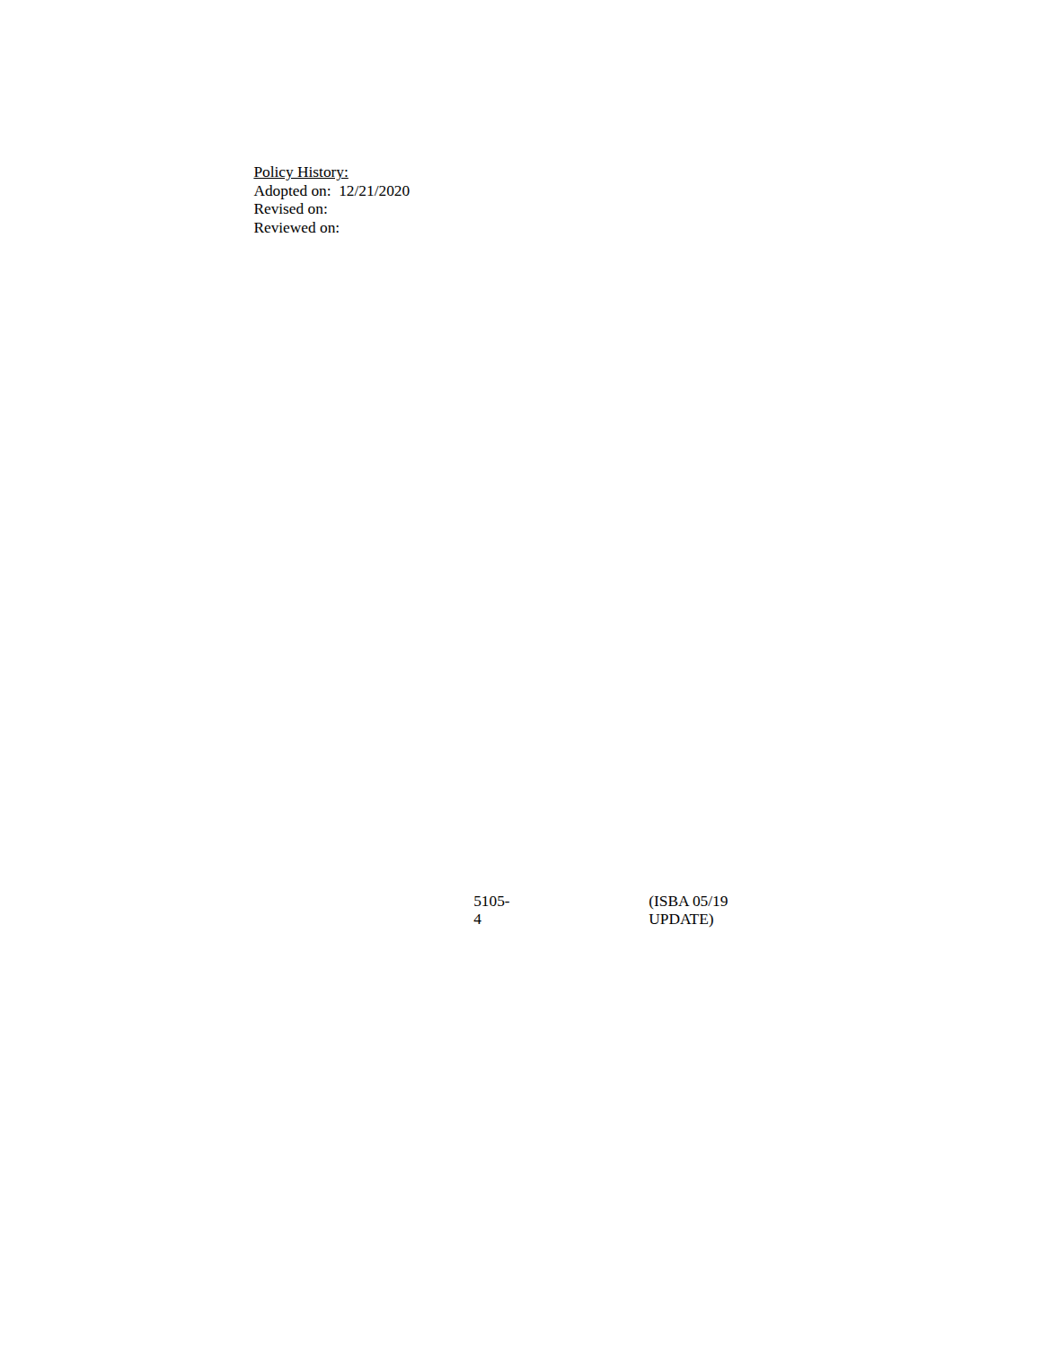Policy History:
Adopted on: 12/21/2020
Revised on:
Reviewed on:
5105-4 (ISBA 05/19 UPDATE)